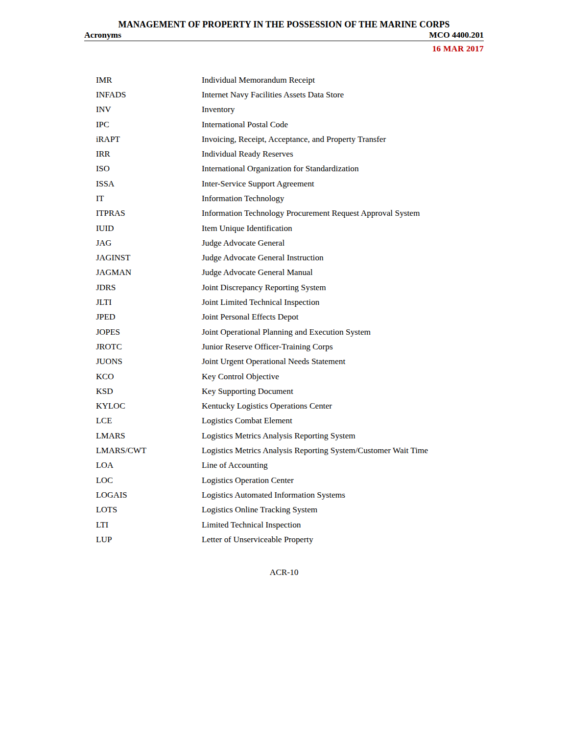MANAGEMENT OF PROPERTY IN THE POSSESSION OF THE MARINE CORPS
Acronyms MCO 4400.201
16 MAR 2017
| IMR | Individual Memorandum Receipt |
| INFADS | Internet Navy Facilities Assets Data Store |
| INV | Inventory |
| IPC | International Postal Code |
| iRAPT | Invoicing, Receipt, Acceptance, and Property Transfer |
| IRR | Individual Ready Reserves |
| ISO | International Organization for Standardization |
| ISSA | Inter-Service Support Agreement |
| IT | Information Technology |
| ITPRAS | Information Technology Procurement Request Approval System |
| IUID | Item Unique Identification |
| JAG | Judge Advocate General |
| JAGINST | Judge Advocate General Instruction |
| JAGMAN | Judge Advocate General Manual |
| JDRS | Joint Discrepancy Reporting System |
| JLTI | Joint Limited Technical Inspection |
| JPED | Joint Personal Effects Depot |
| JOPES | Joint Operational Planning and Execution System |
| JROTC | Junior Reserve Officer-Training Corps |
| JUONS | Joint Urgent Operational Needs Statement |
| KCO | Key Control Objective |
| KSD | Key Supporting Document |
| KYLOC | Kentucky Logistics Operations Center |
| LCE | Logistics Combat Element |
| LMARS | Logistics Metrics Analysis Reporting System |
| LMARS/CWT | Logistics Metrics Analysis Reporting System/Customer Wait Time |
| LOA | Line of Accounting |
| LOC | Logistics Operation Center |
| LOGAIS | Logistics Automated Information Systems |
| LOTS | Logistics Online Tracking System |
| LTI | Limited Technical Inspection |
| LUP | Letter of Unserviceable Property |
ACR-10